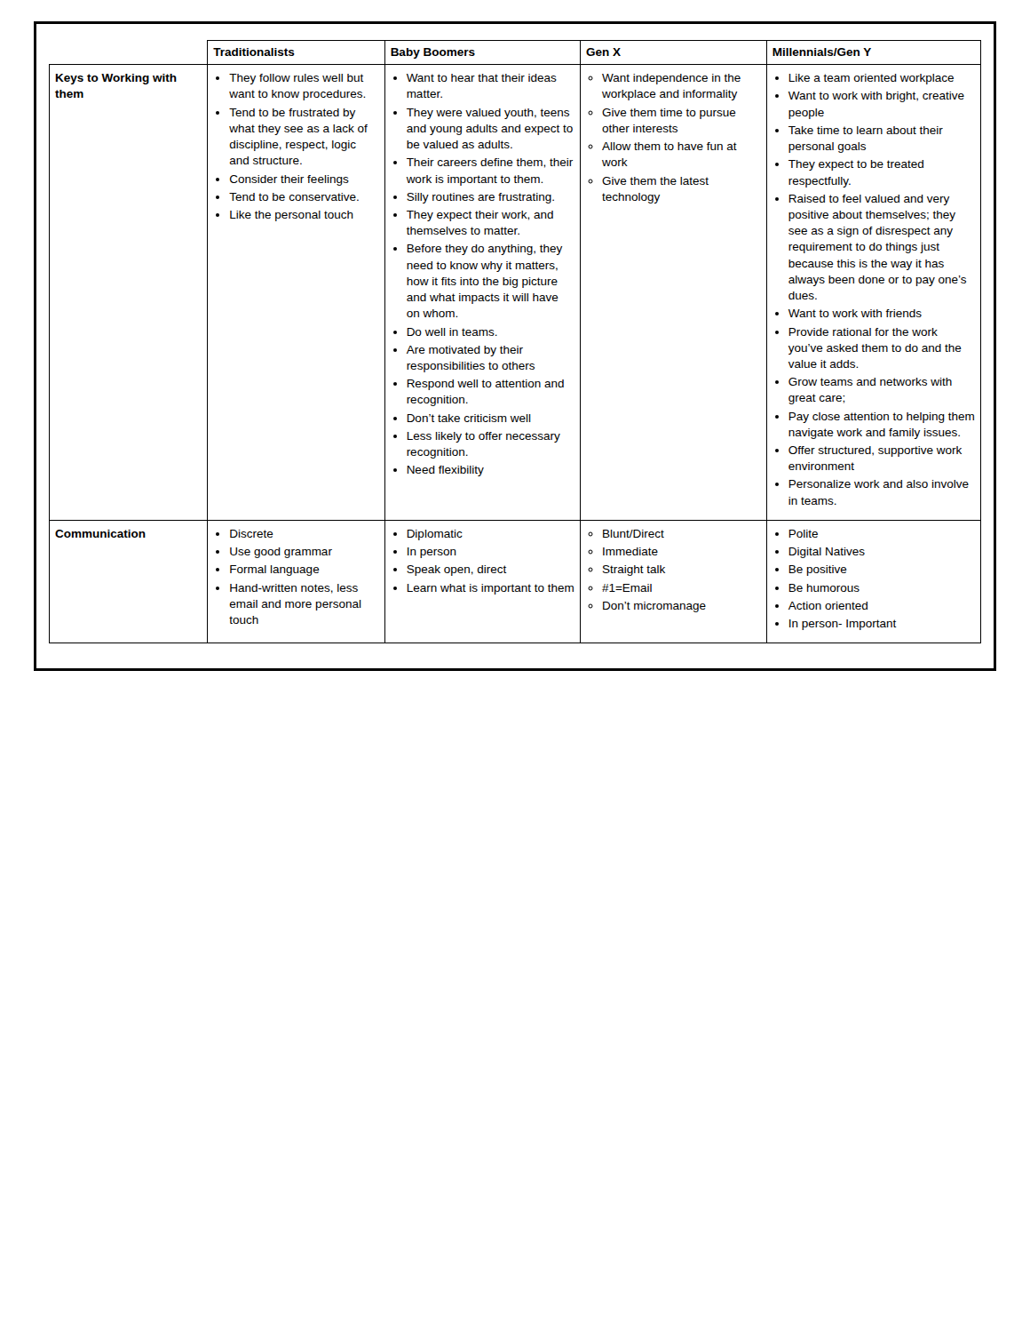| | Traditionalists | Baby Boomers | Gen X | Millennials/Gen Y |
| --- | --- | --- | --- | --- |
| Keys to Working with them | They follow rules well but want to know procedures. Tend to be frustrated by what they see as a lack of discipline, respect, logic and structure. Consider their feelings Tend to be conservative. Like the personal touch | Want to hear that their ideas matter. They were valued youth, teens and young adults and expect to be valued as adults. Their careers define them, their work is important to them. Silly routines are frustrating. They expect their work, and themselves to matter. Before they do anything, they need to know why it matters, how it fits into the big picture and what impacts it will have on whom. Do well in teams. Are motivated by their responsibilities to others Respond well to attention and recognition. Don’t take criticism well Less likely to offer necessary recognition. Need flexibility | Want independence in the workplace and informality Give them time to pursue other interests Allow them to have fun at work Give them the latest technology | Like a team oriented workplace Want to work with bright, creative people Take time to learn about their personal goals They expect to be treated respectfully. Raised to feel valued and very positive about themselves; they see as a sign of disrespect any requirement to do things just because this is the way it has always been done or to pay one’s dues. Want to work with friends Provide rational for the work you’ve asked them to do and the value it adds. Grow teams and networks with great care; Pay close attention to helping them navigate work and family issues. Offer structured, supportive work environment Personalize work and also involve in teams. |
| Communication | Discrete Use good grammar Formal language Hand-written notes, less email and more personal touch | Diplomatic In person Speak open, direct Learn what is important to them | Blunt/Direct Immediate Straight talk #1=Email Don’t micromanage | Polite Digital Natives Be positive Be humorous Action oriented In person- Important |